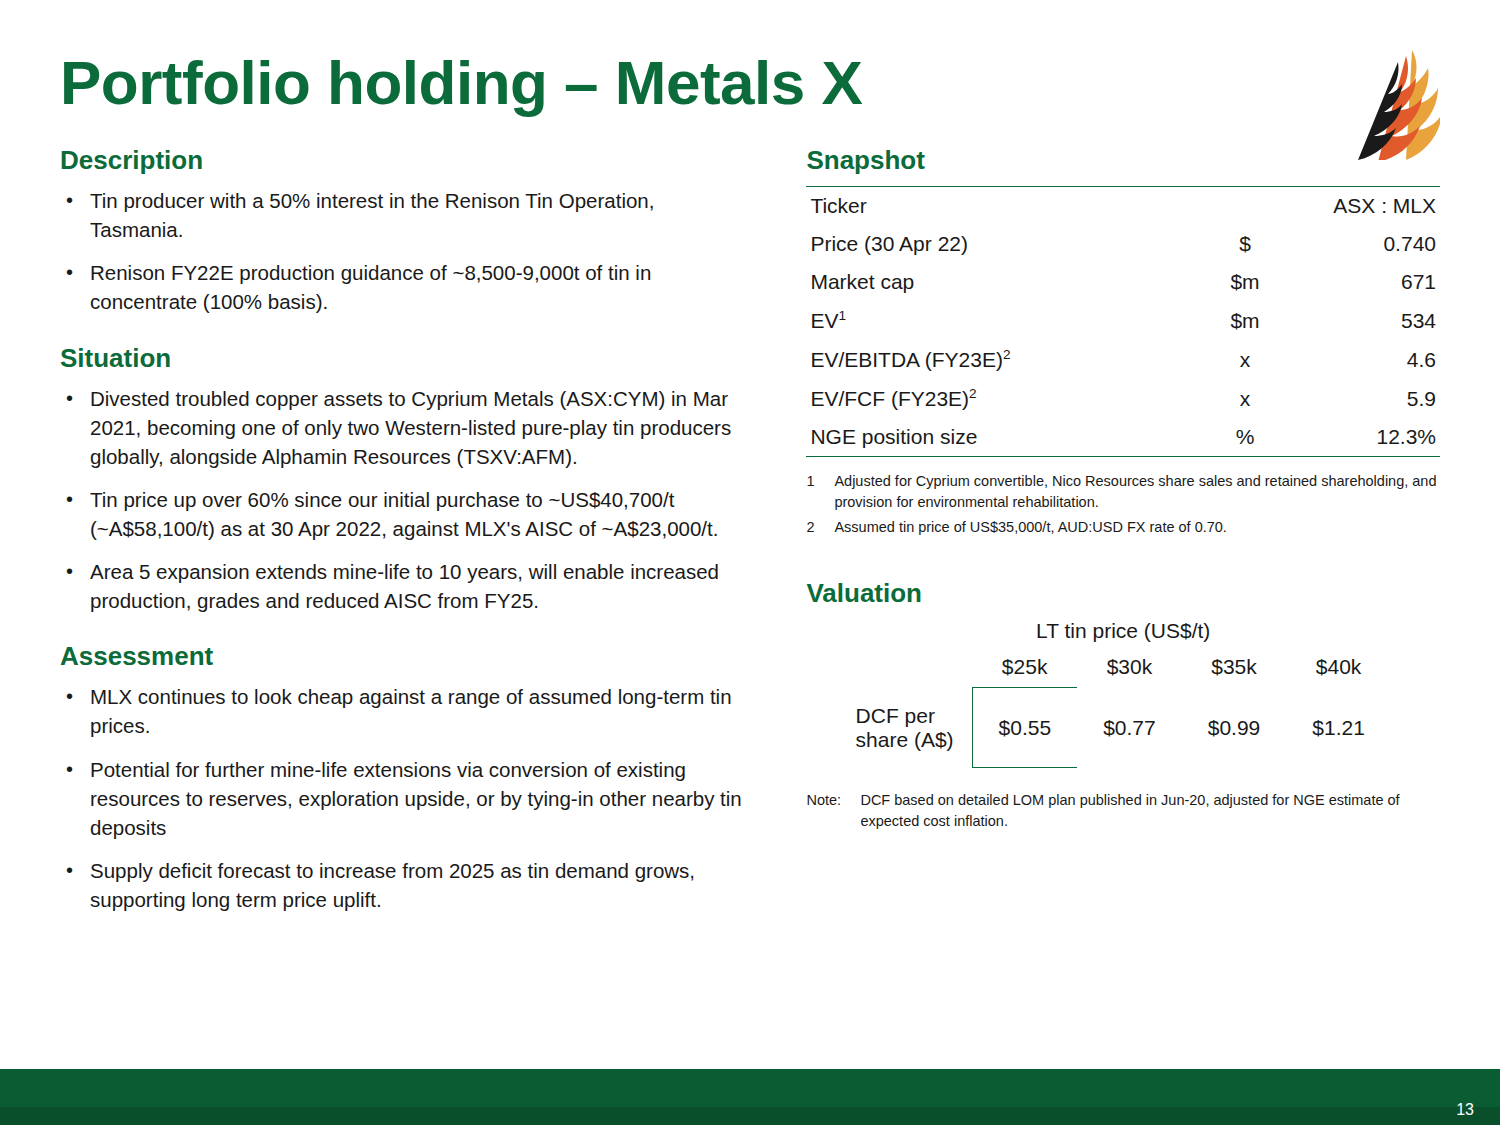Portfolio holding – Metals X
Description
Tin producer with a 50% interest in the Renison Tin Operation, Tasmania.
Renison FY22E production guidance of ~8,500-9,000t of tin in concentrate (100% basis).
Situation
Divested troubled copper assets to Cyprium Metals (ASX:CYM) in Mar 2021, becoming one of only two Western-listed pure-play tin producers globally, alongside Alphamin Resources (TSXV:AFM).
Tin price up over 60% since our initial purchase to ~US$40,700/t (~A$58,100/t) as at 30 Apr 2022, against MLX's AISC of ~A$23,000/t.
Area 5 expansion extends mine-life to 10 years, will enable increased production, grades and reduced AISC from FY25.
Assessment
MLX continues to look cheap against a range of assumed long-term tin prices.
Potential for further mine-life extensions via conversion of existing resources to reserves, exploration upside, or by tying-in other nearby tin deposits
Supply deficit forecast to increase from 2025 as tin demand grows, supporting long term price uplift.
Snapshot
| Ticker | | ASX : MLX |
| Price (30 Apr 22) | $ | 0.740 |
| Market cap | $m | 671 |
| EV 1 | $m | 534 |
| EV/EBITDA (FY23E) 2 | x | 4.6 |
| EV/FCF (FY23E) 2 | x | 5.9 |
| NGE position size | % | 12.3% |
1
Adjusted for Cyprium convertible, Nico Resources share sales and retained shareholding, and provision for environmental rehabilitation.
2
Assumed tin price of US$35,000/t, AUD:USD FX rate of 0.70.
Valuation
LT tin price (US$/t)
| | $25k | $30k | $35k | $40k |
| --- | --- | --- | --- | --- |
| DCF per share (A$) | $0.55 | $0.77 | $0.99 | $1.21 |
Note:
DCF based on detailed LOM plan published in Jun-20, adjusted for NGE estimate of expected cost inflation.
13